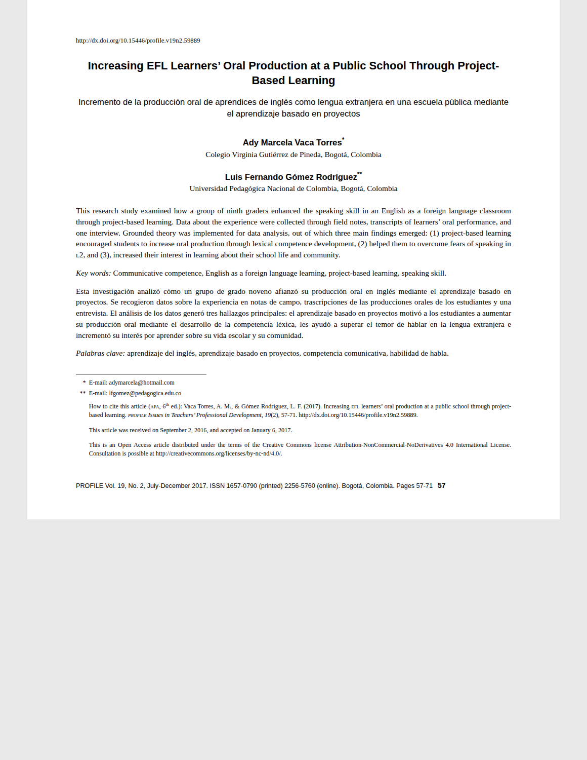http://dx.doi.org/10.15446/profile.v19n2.59889
Increasing EFL Learners’ Oral Production at a Public School Through Project-Based Learning
Incremento de la producción oral de aprendices de inglés como lengua extranjera en una escuela pública mediante el aprendizaje basado en proyectos
Ady Marcela Vaca Torres*
Colegio Virginia Gutiérrez de Pineda, Bogotá, Colombia
Luis Fernando Gómez Rodríguez**
Universidad Pedagógica Nacional de Colombia, Bogotá, Colombia
This research study examined how a group of ninth graders enhanced the speaking skill in an English as a foreign language classroom through project-based learning. Data about the experience were collected through field notes, transcripts of learners’ oral performance, and one interview. Grounded theory was implemented for data analysis, out of which three main findings emerged: (1) project-based learning encouraged students to increase oral production through lexical competence development, (2) helped them to overcome fears of speaking in l2, and (3), increased their interest in learning about their school life and community.
Key words: Communicative competence, English as a foreign language learning, project-based learning, speaking skill.
Esta investigación analizó cómo un grupo de grado noveno afianzó su producción oral en inglés mediante el aprendizaje basado en proyectos. Se recogieron datos sobre la experiencia en notas de campo, trascripciones de las producciones orales de los estudiantes y una entrevista. El análisis de los datos generó tres hallazgos principales: el aprendizaje basado en proyectos motivó a los estudiantes a aumentar su producción oral mediante el desarrollo de la competencia léxica, les ayudó a superar el temor de hablar en la lengua extranjera e incrementó su interés por aprender sobre su vida escolar y su comunidad.
Palabras clave: aprendizaje del inglés, aprendizaje basado en proyectos, competencia comunicativa, habilidad de habla.
*E-mail: adymarcela@hotmail.com
**E-mail: lfgomez@pedagogica.edu.co
How to cite this article (apa, 6th ed.): Vaca Torres, A. M., & Gómez Rodríguez, L. F. (2017). Increasing efl learners’ oral production at a public school through project-based learning. profile Issues in Teachers’ Professional Development, 19(2), 57-71. http://dx.doi.org/10.15446/profile.v19n2.59889.
This article was received on September 2, 2016, and accepted on January 6, 2017.
This is an Open Access article distributed under the terms of the Creative Commons license Attribution-NonCommercial-NoDerivatives 4.0 International License. Consultation is possible at http://creativecommons.org/licenses/by-nc-nd/4.0/.
PROFILE Vol. 19, No. 2, July-December 2017. ISSN 1657-0790 (printed) 2256-5760 (online). Bogotá, Colombia. Pages 57-71 57